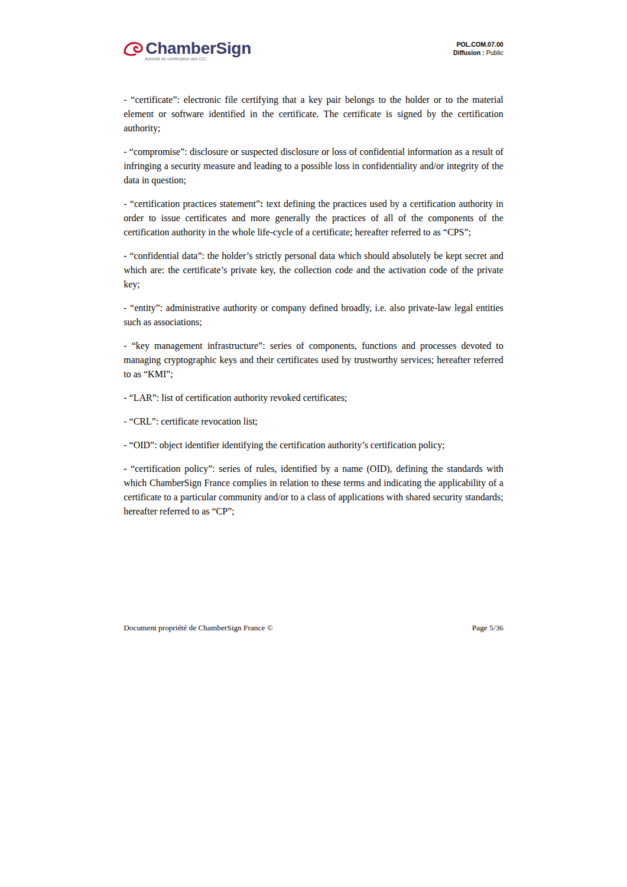ChamberSign
Autorité de certification des CCI
POL.COM.07.00
Diffusion : Public
- “certificate”: electronic file certifying that a key pair belongs to the holder or to the material element or software identified in the certificate. The certificate is signed by the certification authority;
- “compromise”: disclosure or suspected disclosure or loss of confidential information as a result of infringing a security measure and leading to a possible loss in confidentiality and/or integrity of the data in question;
- “certification practices statement”: text defining the practices used by a certification authority in order to issue certificates and more generally the practices of all of the components of the certification authority in the whole life-cycle of a certificate; hereafter referred to as “CPS”;
- “confidential data”: the holder’s strictly personal data which should absolutely be kept secret and which are: the certificate’s private key, the collection code and the activation code of the private key;
- “entity”: administrative authority or company defined broadly, i.e. also private-law legal entities such as associations;
- “key management infrastructure”: series of components, functions and processes devoted to managing cryptographic keys and their certificates used by trustworthy services; hereafter referred to as “KMI”;
- “LAR”: list of certification authority revoked certificates;
- “CRL”: certificate revocation list;
- “OID”: object identifier identifying the certification authority’s certification policy;
- “certification policy”: series of rules, identified by a name (OID), defining the standards with which ChamberSign France complies in relation to these terms and indicating the applicability of a certificate to a particular community and/or to a class of applications with shared security standards; hereafter referred to as “CP”;
Document propriété de ChamberSign France ©
Page 5/36